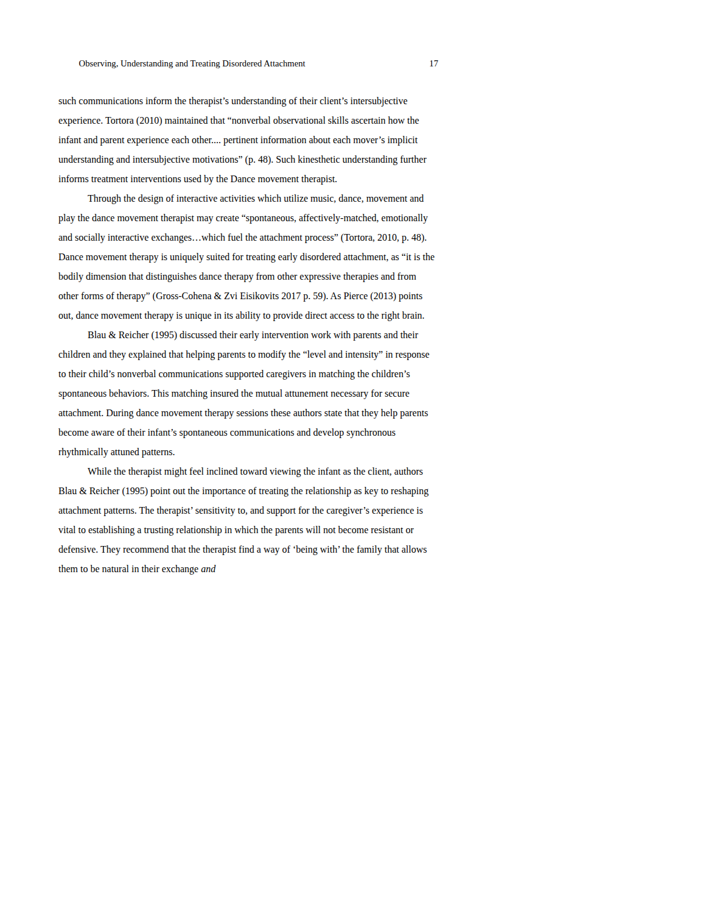Observing, Understanding and Treating Disordered Attachment 17
such communications inform the therapist’s understanding of their client’s intersubjective experience. Tortora (2010) maintained that “nonverbal observational skills ascertain how the infant and parent experience each other.... pertinent information about each mover’s implicit understanding and intersubjective motivations” (p. 48). Such kinesthetic understanding further informs treatment interventions used by the Dance movement therapist.
Through the design of interactive activities which utilize music, dance, movement and play the dance movement therapist may create “spontaneous, affectively-matched, emotionally and socially interactive exchanges…which fuel the attachment process” (Tortora, 2010, p. 48). Dance movement therapy is uniquely suited for treating early disordered attachment, as “it is the bodily dimension that distinguishes dance therapy from other expressive therapies and from other forms of therapy” (Gross-Cohena & Zvi Eisikovits 2017 p. 59). As Pierce (2013) points out, dance movement therapy is unique in its ability to provide direct access to the right brain.
Blau & Reicher (1995) discussed their early intervention work with parents and their children and they explained that helping parents to modify the “level and intensity” in response to their child’s nonverbal communications supported caregivers in matching the children’s spontaneous behaviors. This matching insured the mutual attunement necessary for secure attachment. During dance movement therapy sessions these authors state that they help parents become aware of their infant’s spontaneous communications and develop synchronous rhythmically attuned patterns.
While the therapist might feel inclined toward viewing the infant as the client, authors Blau & Reicher (1995) point out the importance of treating the relationship as key to reshaping attachment patterns. The therapist’ sensitivity to, and support for the caregiver’s experience is vital to establishing a trusting relationship in which the parents will not become resistant or defensive. They recommend that the therapist find a way of ‘being with’ the family that allows them to be natural in their exchange and